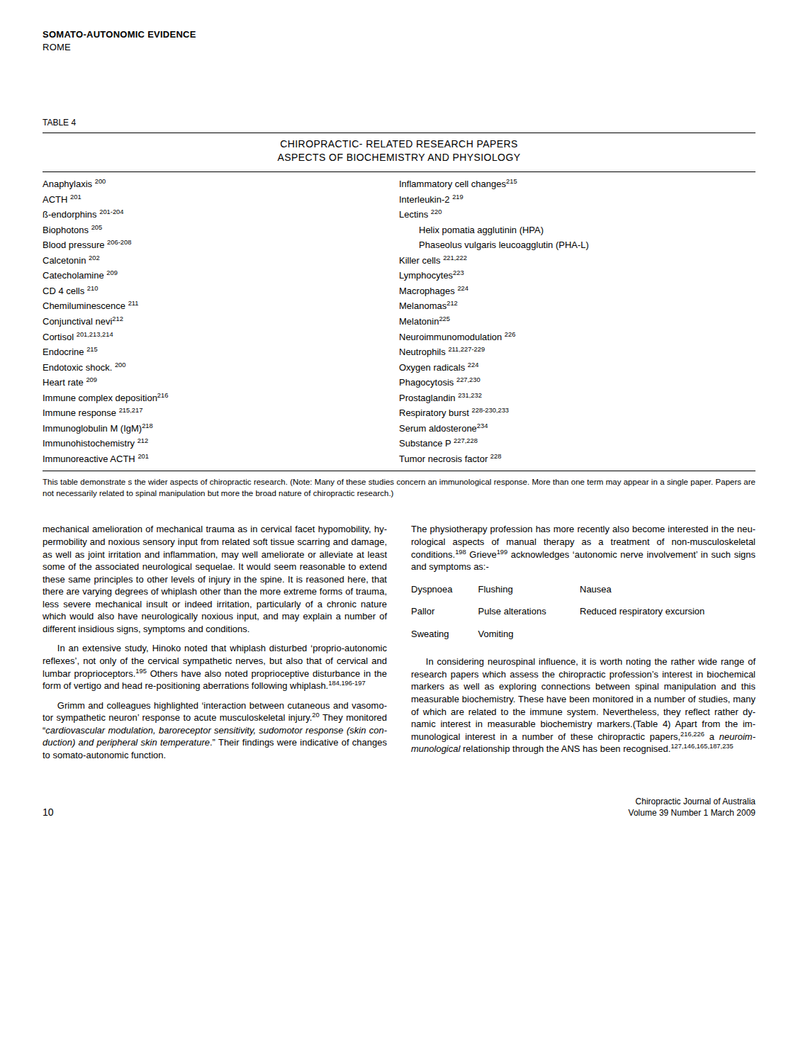SOMATO-AUTONOMIC EVIDENCE ROME
TABLE 4
CHIROPRACTIC- RELATED RESEARCH PAPERS ASPECTS OF BIOCHEMISTRY AND PHYSIOLOGY
| Anaphylaxis 200 | Inflammatory cell changes 215 |
| ACTH 201 | Interleukin-2 219 |
| ß-endorphins 201-204 | Lectins 220 |
| Biophotons 205 | Helix pomatia agglutinin (HPA) |
| Blood pressure 206-208 | Phaseolus vulgaris leucoagglutin (PHA-L) |
| Calcetonin 202 | Killer cells 221,222 |
| Catecholamine 209 | Lymphocytes 223 |
| CD 4 cells 210 | Macrophages 224 |
| Chemiluminescence 211 | Melanomas 212 |
| Conjunctival nevi 212 | Melatonin 225 |
| Cortisol 201,213,214 | Neuroimmunomodulation 226 |
| Endocrine 215 | Neutrophils 211,227-229 |
| Endotoxic shock. 200 | Oxygen radicals 224 |
| Heart rate 209 | Phagocytosis 227,230 |
| Immune complex deposition 216 | Prostaglandin 231,232 |
| Immune response 215,217 | Respiratory burst 228-230,233 |
| Immunoglobulin M (IgM) 218 | Serum aldosterone 234 |
| Immunohistochemistry 212 | Substance P 227,228 |
| Immunoreactive ACTH 201 | Tumor necrosis factor 228 |
This table demonstrate s the wider aspects of chiropractic research. (Note: Many of these studies concern an immunological response. More than one term may appear in a single paper. Papers are not necessarily related to spinal manipulation but more the broad nature of chiropractic research.)
mechanical amelioration of mechanical trauma as in cervical facet hypomobility, hypermobility and noxious sensory input from related soft tissue scarring and damage, as well as joint irritation and inflammation, may well ameliorate or alleviate at least some of the associated neurological sequelae. It would seem reasonable to extend these same principles to other levels of injury in the spine. It is reasoned here, that there are varying degrees of whiplash other than the more extreme forms of trauma, less severe mechanical insult or indeed irritation, particularly of a chronic nature which would also have neurologically noxious input, and may explain a number of different insidious signs, symptoms and conditions.
In an extensive study, Hinoko noted that whiplash disturbed ‘proprio-autonomic reflexes’, not only of the cervical sympathetic nerves, but also that of cervical and lumbar proprioceptors.195 Others have also noted proprioceptive disturbance in the form of vertigo and head re-positioning aberrations following whiplash.184,196-197
Grimm and colleagues highlighted ‘interaction between cutaneous and vasomotor sympathetic neuron’ response to acute musculoskeletal injury.20 They monitored “cardiovascular modulation, baroreceptor sensitivity, sudomotor response (skin conduction) and peripheral skin temperature.” Their findings were indicative of changes to somato-autonomic function.
The physiotherapy profession has more recently also become interested in the neurological aspects of manual therapy as a treatment of non-musculoskeletal conditions.198 Grieve199 acknowledges ‘autonomic nerve involvement’ in such signs and symptoms as:-
| Dyspnoea | Flushing | Nausea |
| Pallor | Pulse alterations | Reduced respiratory excursion |
| Sweating | Vomiting | |
In considering neurospinal influence, it is worth noting the rather wide range of research papers which assess the chiropractic profession’s interest in biochemical markers as well as exploring connections between spinal manipulation and this measurable biochemistry. These have been monitored in a number of studies, many of which are related to the immune system. Nevertheless, they reflect rather dynamic interest in measurable biochemistry markers.(Table 4) Apart from the immunological interest in a number of these chiropractic papers,216,226 a neuroimmunological relationship through the ANS has been recognised.127,146,165,187,235
10
Chiropractic Journal of Australia
Volume 39 Number 1 March 2009